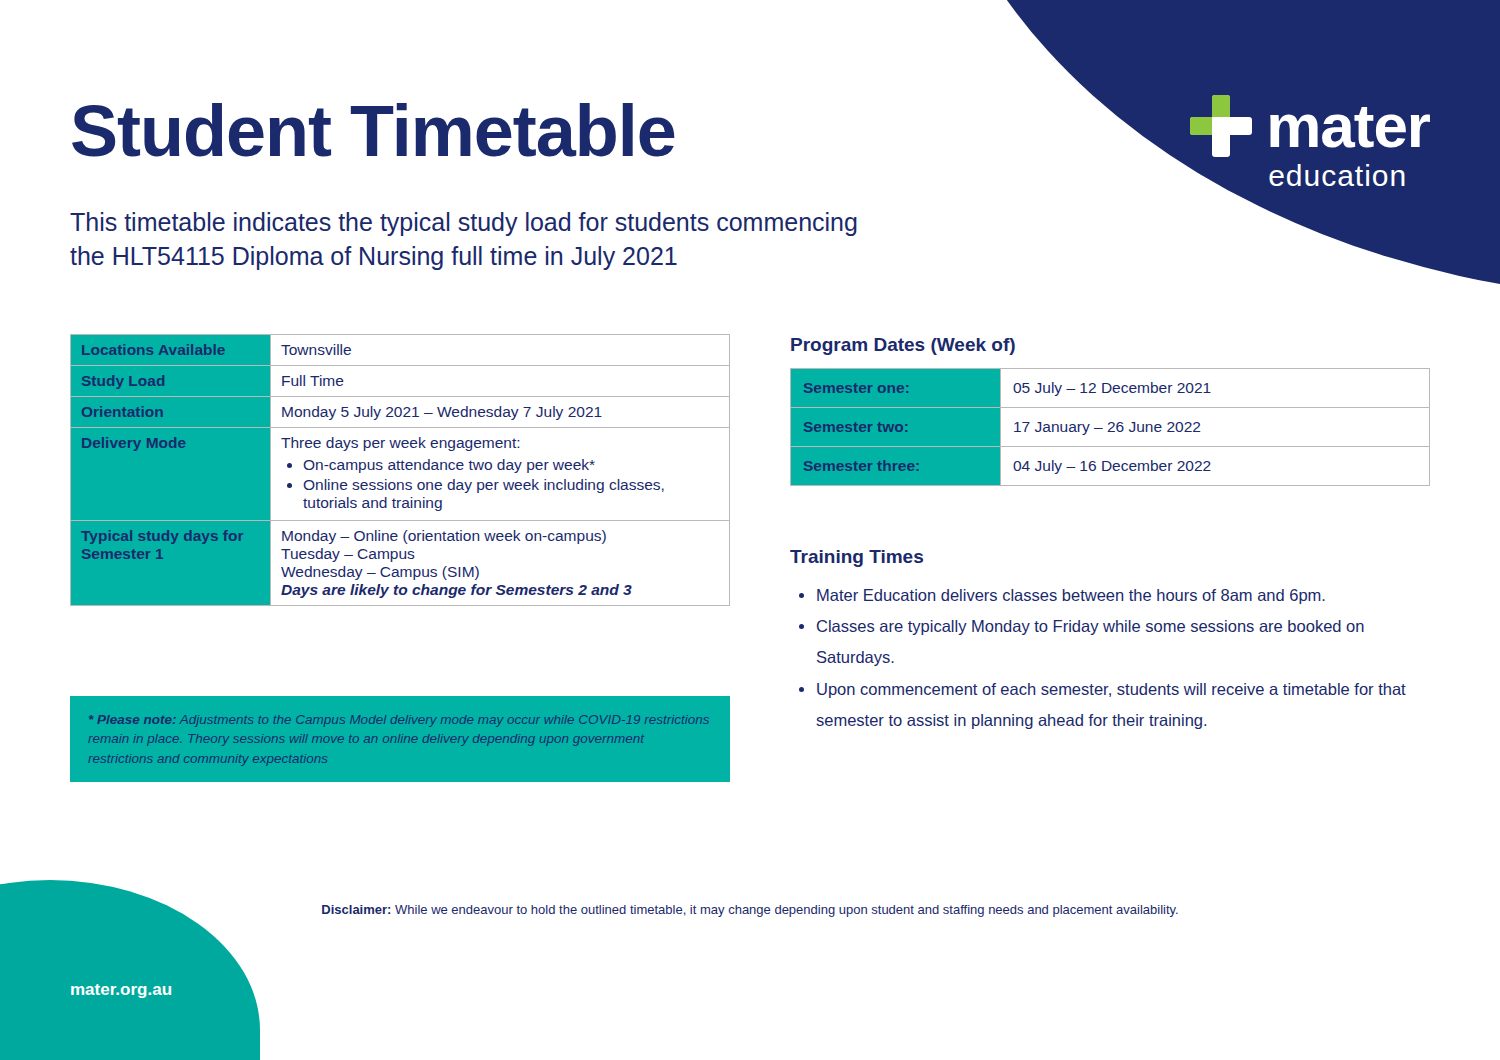mater
education
Student Timetable
This timetable indicates the typical study load for students commencing
the HLT54115 Diploma of Nursing full time in July 2021
| Locations Available | Townsville |
| Study Load | Full Time |
| Orientation | Monday 5 July 2021 – Wednesday 7 July 2021 |
| Delivery Mode | Three days per week engagement: On-campus attendance two day per week* Online sessions one day per week including classes, tutorials and training |
| Typical study days for Semester 1 | Monday – Online (orientation week on-campus) Tuesday – Campus Wednesday – Campus (SIM) Days are likely to change for Semesters 2 and 3 |
* Please note: Adjustments to the Campus Model delivery mode may occur while COVID-19 restrictions remain in place. Theory sessions will move to an online delivery depending upon government restrictions and community expectations
Program Dates (Week of)
| Semester one: | 05 July – 12 December 2021 |
| Semester two: | 17 January – 26 June 2022 |
| Semester three: | 04 July – 16 December 2022 |
Training Times
Mater Education delivers classes between the hours of 8am and 6pm.
Classes are typically Monday to Friday while some sessions are booked on Saturdays.
Upon commencement of each semester, students will receive a timetable for that semester to assist in planning ahead for their training.
mater.org.au
Disclaimer: While we endeavour to hold the outlined timetable, it may change depending upon student and staffing needs and placement availability.